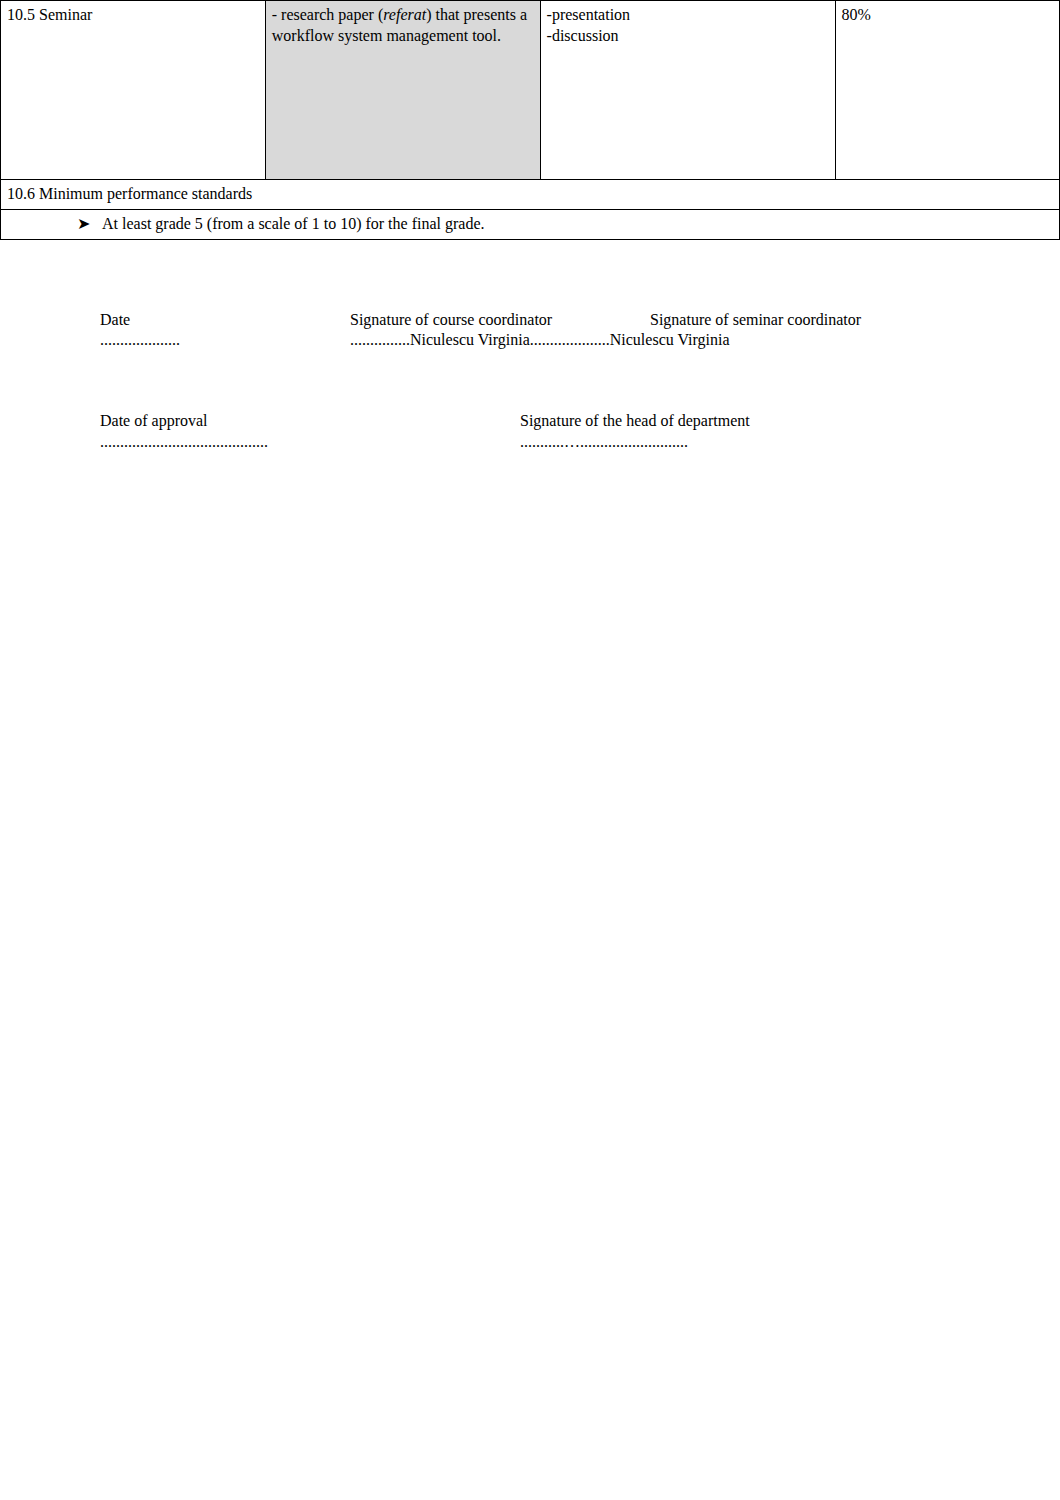| 10.5 Seminar | - research paper ( referat ) that presents a workflow system management tool. | -presentation -discussion | 80% |
| 10.6 Minimum performance standards |
| ➤ At least grade 5 (from a scale of 1 to 10) for the final grade. |
Date Signature of course coordinator Signature of seminar coordinator
.................... ...............Niculescu Virginia....................Niculescu Virginia
Date of approval Signature of the head of department
.......................................... ...........…...........................